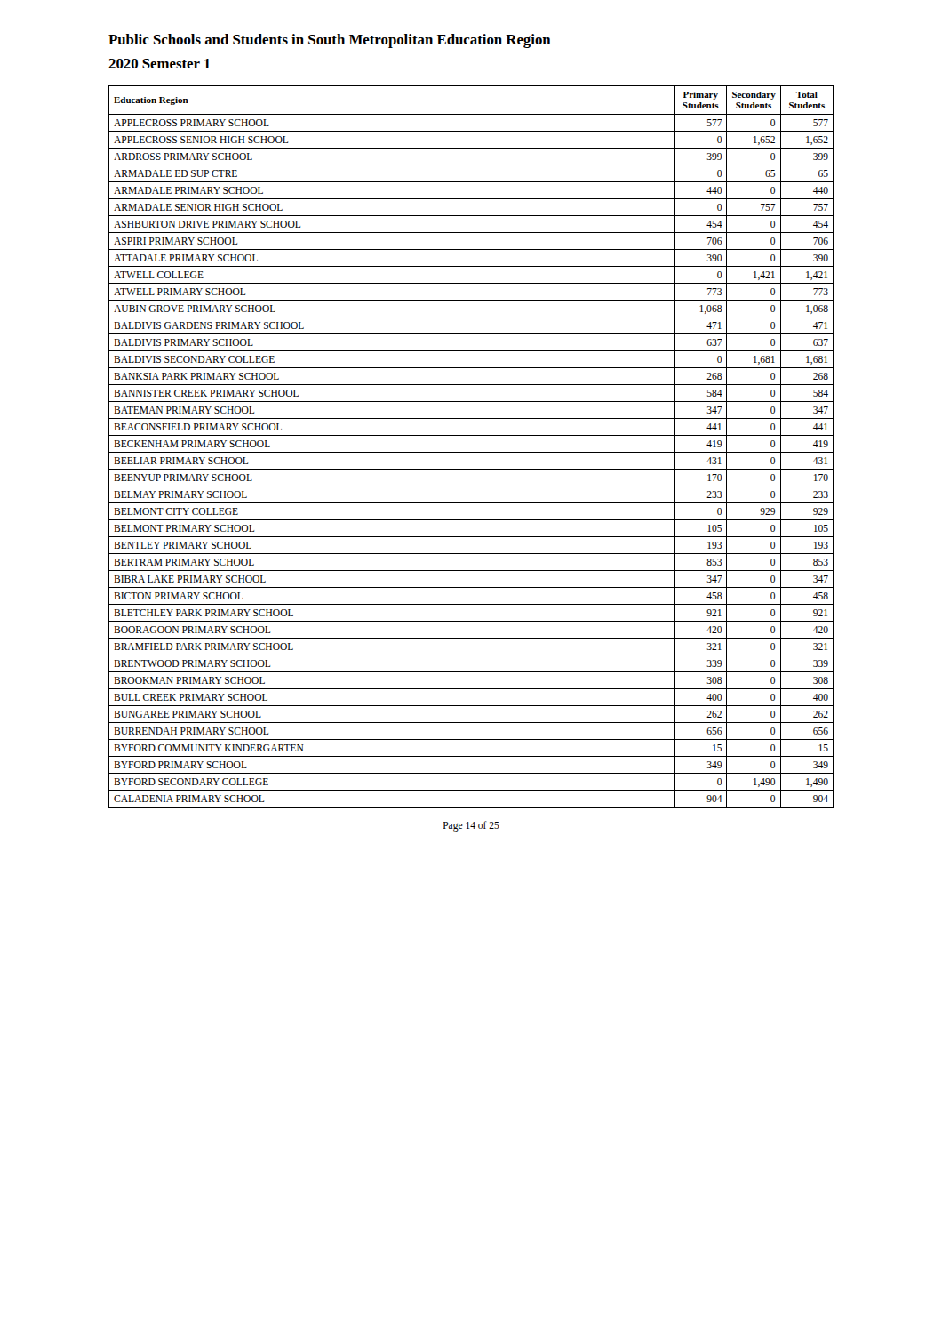Public Schools and Students in South Metropolitan Education Region 2020 Semester 1
| Education Region | Primary Students | Secondary Students | Total Students |
| --- | --- | --- | --- |
| APPLECROSS PRIMARY SCHOOL | 577 | 0 | 577 |
| APPLECROSS SENIOR HIGH SCHOOL | 0 | 1,652 | 1,652 |
| ARDROSS PRIMARY SCHOOL | 399 | 0 | 399 |
| ARMADALE ED SUP CTRE | 0 | 65 | 65 |
| ARMADALE PRIMARY SCHOOL | 440 | 0 | 440 |
| ARMADALE SENIOR HIGH SCHOOL | 0 | 757 | 757 |
| ASHBURTON DRIVE PRIMARY SCHOOL | 454 | 0 | 454 |
| ASPIRI PRIMARY SCHOOL | 706 | 0 | 706 |
| ATTADALE PRIMARY SCHOOL | 390 | 0 | 390 |
| ATWELL COLLEGE | 0 | 1,421 | 1,421 |
| ATWELL PRIMARY SCHOOL | 773 | 0 | 773 |
| AUBIN GROVE PRIMARY SCHOOL | 1,068 | 0 | 1,068 |
| BALDIVIS GARDENS PRIMARY SCHOOL | 471 | 0 | 471 |
| BALDIVIS PRIMARY SCHOOL | 637 | 0 | 637 |
| BALDIVIS SECONDARY COLLEGE | 0 | 1,681 | 1,681 |
| BANKSIA PARK PRIMARY SCHOOL | 268 | 0 | 268 |
| BANNISTER CREEK PRIMARY SCHOOL | 584 | 0 | 584 |
| BATEMAN PRIMARY SCHOOL | 347 | 0 | 347 |
| BEACONSFIELD PRIMARY SCHOOL | 441 | 0 | 441 |
| BECKENHAM PRIMARY SCHOOL | 419 | 0 | 419 |
| BEELIAR PRIMARY SCHOOL | 431 | 0 | 431 |
| BEENYUP PRIMARY SCHOOL | 170 | 0 | 170 |
| BELMAY PRIMARY SCHOOL | 233 | 0 | 233 |
| BELMONT CITY COLLEGE | 0 | 929 | 929 |
| BELMONT PRIMARY SCHOOL | 105 | 0 | 105 |
| BENTLEY PRIMARY SCHOOL | 193 | 0 | 193 |
| BERTRAM PRIMARY SCHOOL | 853 | 0 | 853 |
| BIBRA LAKE PRIMARY SCHOOL | 347 | 0 | 347 |
| BICTON PRIMARY SCHOOL | 458 | 0 | 458 |
| BLETCHLEY PARK PRIMARY SCHOOL | 921 | 0 | 921 |
| BOORAGOON PRIMARY SCHOOL | 420 | 0 | 420 |
| BRAMFIELD PARK PRIMARY SCHOOL | 321 | 0 | 321 |
| BRENTWOOD PRIMARY SCHOOL | 339 | 0 | 339 |
| BROOKMAN PRIMARY SCHOOL | 308 | 0 | 308 |
| BULL CREEK PRIMARY SCHOOL | 400 | 0 | 400 |
| BUNGAREE PRIMARY SCHOOL | 262 | 0 | 262 |
| BURRENDAH PRIMARY SCHOOL | 656 | 0 | 656 |
| BYFORD COMMUNITY KINDERGARTEN | 15 | 0 | 15 |
| BYFORD PRIMARY SCHOOL | 349 | 0 | 349 |
| BYFORD SECONDARY COLLEGE | 0 | 1,490 | 1,490 |
| CALADENIA PRIMARY SCHOOL | 904 | 0 | 904 |
Page 14 of 25